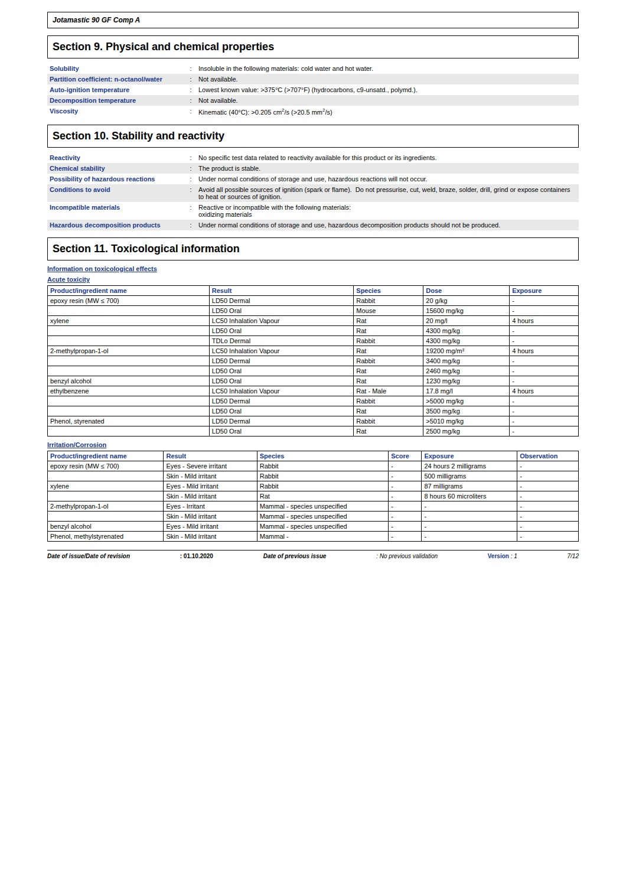Jotamastic 90 GF Comp A
Section 9. Physical and chemical properties
| Solubility | : | Insoluble in the following materials: cold water and hot water. |
| Partition coefficient: n-octanol/water | : | Not available. |
| Auto-ignition temperature | : | Lowest known value: >375°C (>707°F) (hydrocarbons, c9-unsatd., polymd.). |
| Decomposition temperature | : | Not available. |
| Viscosity | : | Kinematic (40°C): >0.205 cm 2 /s (>20.5 mm 2 /s) |
Section 10. Stability and reactivity
| Reactivity | : | No specific test data related to reactivity available for this product or its ingredients. |
| Chemical stability | : | The product is stable. |
| Possibility of hazardous reactions | : | Under normal conditions of storage and use, hazardous reactions will not occur. |
| Conditions to avoid | : | Avoid all possible sources of ignition (spark or flame). Do not pressurise, cut, weld, braze, solder, drill, grind or expose containers to heat or sources of ignition. |
| Incompatible materials | : | Reactive or incompatible with the following materials: oxidizing materials |
| Hazardous decomposition products | : | Under normal conditions of storage and use, hazardous decomposition products should not be produced. |
Section 11. Toxicological information
Information on toxicological effects
Acute toxicity
| Product/ingredient name | Result | Species | Dose | Exposure |
| --- | --- | --- | --- | --- |
| epoxy resin (MW ≤ 700) | LD50 Dermal | Rabbit | 20 g/kg | - |
| | LD50 Oral | Mouse | 15600 mg/kg | - |
| xylene | LC50 Inhalation Vapour | Rat | 20 mg/l | 4 hours |
| | LD50 Oral | Rat | 4300 mg/kg | - |
| | TDLo Dermal | Rabbit | 4300 mg/kg | - |
| 2-methylpropan-1-ol | LC50 Inhalation Vapour | Rat | 19200 mg/m³ | 4 hours |
| | LD50 Dermal | Rabbit | 3400 mg/kg | - |
| | LD50 Oral | Rat | 2460 mg/kg | - |
| benzyl alcohol | LD50 Oral | Rat | 1230 mg/kg | - |
| ethylbenzene | LC50 Inhalation Vapour | Rat - Male | 17.8 mg/l | 4 hours |
| | LD50 Dermal | Rabbit | >5000 mg/kg | - |
| | LD50 Oral | Rat | 3500 mg/kg | - |
| Phenol, styrenated | LD50 Dermal | Rabbit | >5010 mg/kg | - |
| | LD50 Oral | Rat | 2500 mg/kg | - |
Irritation/Corrosion
| Product/ingredient name | Result | Species | Score | Exposure | Observation |
| --- | --- | --- | --- | --- | --- |
| epoxy resin (MW ≤ 700) | Eyes - Severe irritant | Rabbit | - | 24 hours 2 milligrams | - |
| | Skin - Mild irritant | Rabbit | - | 500 milligrams | - |
| xylene | Eyes - Mild irritant | Rabbit | - | 87 milligrams | - |
| | Skin - Mild irritant | Rat | - | 8 hours 60 microliters | - |
| 2-methylpropan-1-ol | Eyes - Irritant | Mammal - species unspecified | - | - | - |
| | Skin - Mild irritant | Mammal - species unspecified | - | - | - |
| benzyl alcohol | Eyes - Mild irritant | Mammal - species unspecified | - | - | - |
| Phenol, methylstyrenated | Skin - Mild irritant | Mammal - | - | - | - |
Date of issue/Date of revision : 01.10.2020 Date of previous issue : No previous validation Version : 1 7/12